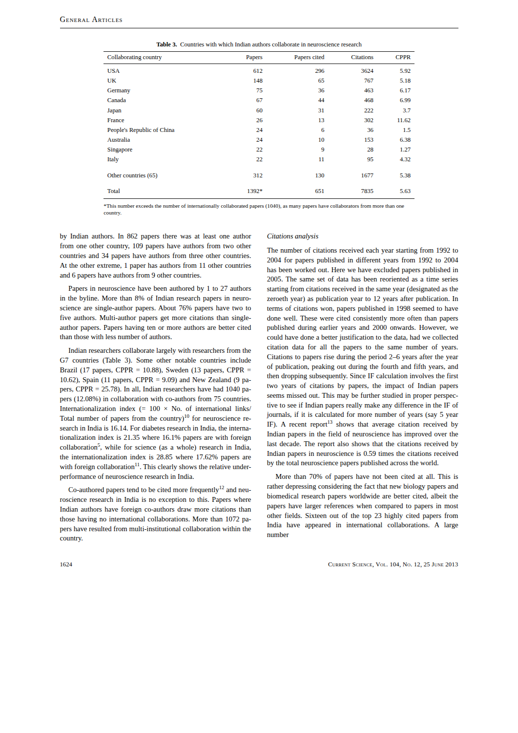General Articles
Table 3. Countries with which Indian authors collaborate in neuroscience research
| Collaborating country | Papers | Papers cited | Citations | CPPR |
| --- | --- | --- | --- | --- |
| USA | 612 | 296 | 3624 | 5.92 |
| UK | 148 | 65 | 767 | 5.18 |
| Germany | 75 | 36 | 463 | 6.17 |
| Canada | 67 | 44 | 468 | 6.99 |
| Japan | 60 | 31 | 222 | 3.7 |
| France | 26 | 13 | 302 | 11.62 |
| People's Republic of China | 24 | 6 | 36 | 1.5 |
| Australia | 24 | 10 | 153 | 6.38 |
| Singapore | 22 | 9 | 28 | 1.27 |
| Italy | 22 | 11 | 95 | 4.32 |
| Other countries (65) | 312 | 130 | 1677 | 5.38 |
| Total | 1392* | 651 | 7835 | 5.63 |
*This number exceeds the number of internationally collaborated papers (1040), as many papers have collaborators from more than one country.
by Indian authors. In 862 papers there was at least one author from one other country, 109 papers have authors from two other countries and 34 papers have authors from three other countries. At the other extreme, 1 paper has authors from 11 other countries and 6 papers have authors from 9 other countries.
Papers in neuroscience have been authored by 1 to 27 authors in the byline. More than 8% of Indian research papers in neuroscience are single-author papers. About 76% papers have two to five authors. Multi-author papers get more citations than single-author papers. Papers having ten or more authors are better cited than those with less number of authors.
Indian researchers collaborate largely with researchers from the G7 countries (Table 3). Some other notable countries include Brazil (17 papers, CPPR = 10.88), Sweden (13 papers, CPPR = 10.62), Spain (11 papers, CPPR = 9.09) and New Zealand (9 papers, CPPR = 25.78). In all, Indian researchers have had 1040 papers (12.08%) in collaboration with co-authors from 75 countries. Internationalization index (= 100 × No. of international links/ Total number of papers from the country)10 for neuroscience research in India is 16.14. For diabetes research in India, the internationalization index is 21.35 where 16.1% papers are with foreign collaboration5, while for science (as a whole) research in India, the internationalization index is 28.85 where 17.62% papers are with foreign collaboration11. This clearly shows the relative under-performance of neuroscience research in India.
Co-authored papers tend to be cited more frequently12 and neuroscience research in India is no exception to this. Papers where Indian authors have foreign co-authors draw more citations than those having no international collaborations. More than 1072 papers have resulted from multi-institutional collaboration within the country.
Citations analysis
The number of citations received each year starting from 1992 to 2004 for papers published in different years from 1992 to 2004 has been worked out. Here we have excluded papers published in 2005. The same set of data has been reoriented as a time series starting from citations received in the same year (designated as the zeroeth year) as publication year to 12 years after publication. In terms of citations won, papers published in 1998 seemed to have done well. These were cited consistently more often than papers published during earlier years and 2000 onwards. However, we could have done a better justification to the data, had we collected citation data for all the papers to the same number of years. Citations to papers rise during the period 2–6 years after the year of publication, peaking out during the fourth and fifth years, and then dropping subsequently. Since IF calculation involves the first two years of citations by papers, the impact of Indian papers seems missed out. This may be further studied in proper perspective to see if Indian papers really make any difference in the IF of journals, if it is calculated for more number of years (say 5 year IF). A recent report13 shows that average citation received by Indian papers in the field of neuroscience has improved over the last decade. The report also shows that the citations received by Indian papers in neuroscience is 0.59 times the citations received by the total neuroscience papers published across the world.
More than 70% of papers have not been cited at all. This is rather depressing considering the fact that new biology papers and biomedical research papers worldwide are better cited, albeit the papers have larger references when compared to papers in most other fields. Sixteen out of the top 23 highly cited papers from India have appeared in international collaborations. A large number
1624
Current Science, Vol. 104, No. 12, 25 June 2013